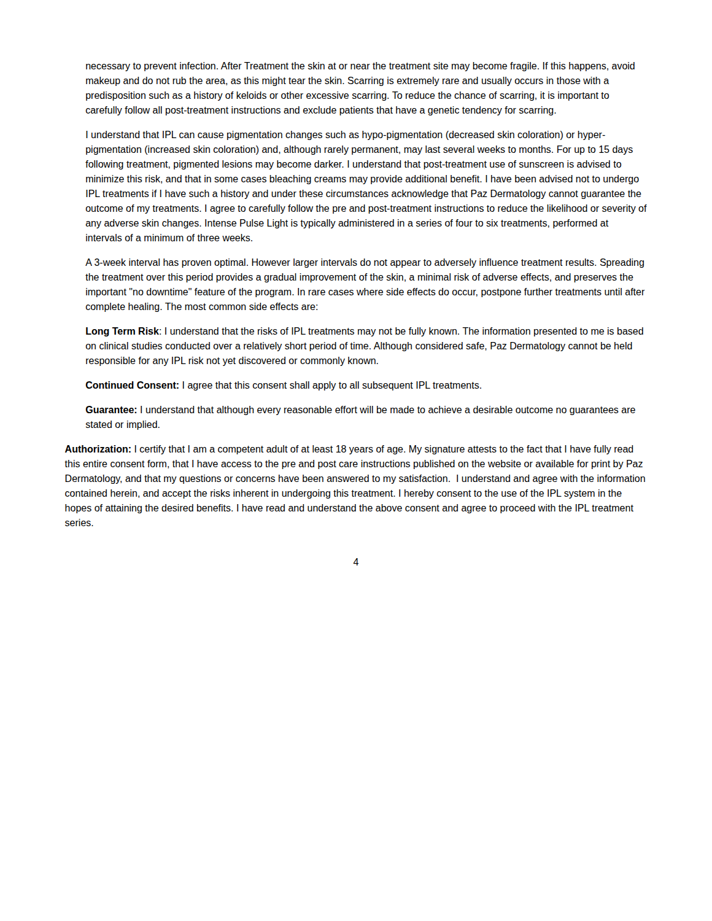necessary to prevent infection. After Treatment the skin at or near the treatment site may become fragile. If this happens, avoid makeup and do not rub the area, as this might tear the skin. Scarring is extremely rare and usually occurs in those with a predisposition such as a history of keloids or other excessive scarring. To reduce the chance of scarring, it is important to carefully follow all post-treatment instructions and exclude patients that have a genetic tendency for scarring.
I understand that IPL can cause pigmentation changes such as hypo-pigmentation (decreased skin coloration) or hyper-pigmentation (increased skin coloration) and, although rarely permanent, may last several weeks to months. For up to 15 days following treatment, pigmented lesions may become darker. I understand that post-treatment use of sunscreen is advised to minimize this risk, and that in some cases bleaching creams may provide additional benefit. I have been advised not to undergo IPL treatments if I have such a history and under these circumstances acknowledge that Paz Dermatology cannot guarantee the outcome of my treatments. I agree to carefully follow the pre and post-treatment instructions to reduce the likelihood or severity of any adverse skin changes. Intense Pulse Light is typically administered in a series of four to six treatments, performed at intervals of a minimum of three weeks.
A 3-week interval has proven optimal. However larger intervals do not appear to adversely influence treatment results. Spreading the treatment over this period provides a gradual improvement of the skin, a minimal risk of adverse effects, and preserves the important "no downtime" feature of the program. In rare cases where side effects do occur, postpone further treatments until after complete healing. The most common side effects are:
Long Term Risk: I understand that the risks of IPL treatments may not be fully known. The information presented to me is based on clinical studies conducted over a relatively short period of time. Although considered safe, Paz Dermatology cannot be held responsible for any IPL risk not yet discovered or commonly known.
Continued Consent: I agree that this consent shall apply to all subsequent IPL treatments.
Guarantee: I understand that although every reasonable effort will be made to achieve a desirable outcome no guarantees are stated or implied.
Authorization: I certify that I am a competent adult of at least 18 years of age. My signature attests to the fact that I have fully read this entire consent form, that I have access to the pre and post care instructions published on the website or available for print by Paz Dermatology, and that my questions or concerns have been answered to my satisfaction. I understand and agree with the information contained herein, and accept the risks inherent in undergoing this treatment. I hereby consent to the use of the IPL system in the hopes of attaining the desired benefits. I have read and understand the above consent and agree to proceed with the IPL treatment series.
4